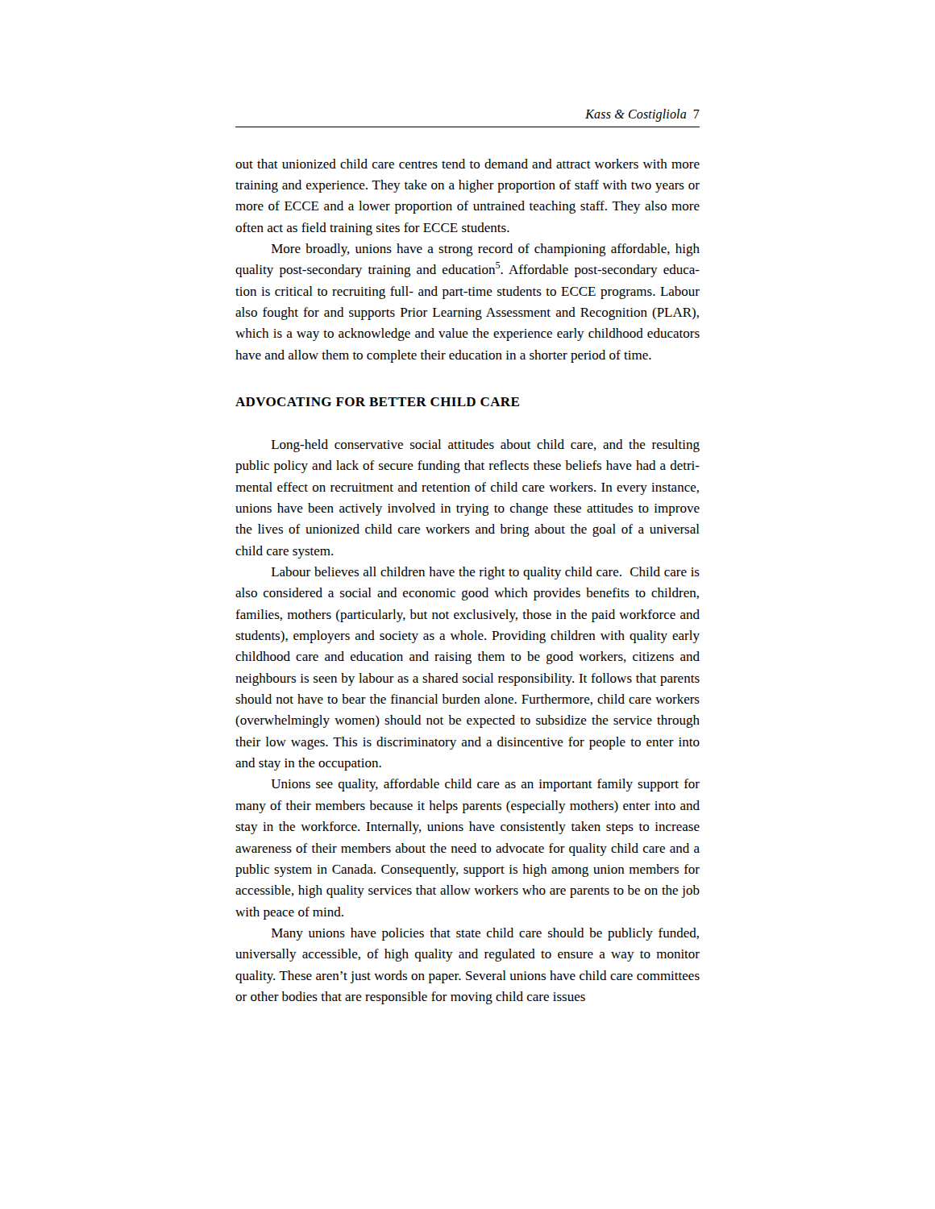Kass & Costigliola 7
out that unionized child care centres tend to demand and attract workers with more training and experience. They take on a higher proportion of staff with two years or more of ECCE and a lower proportion of untrained teaching staff. They also more often act as field training sites for ECCE students.
More broadly, unions have a strong record of championing affordable, high quality post-secondary training and education5. Affordable post-secondary education is critical to recruiting full- and part-time students to ECCE programs. Labour also fought for and supports Prior Learning Assessment and Recognition (PLAR), which is a way to acknowledge and value the experience early childhood educators have and allow them to complete their education in a shorter period of time.
ADVOCATING FOR BETTER CHILD CARE
Long-held conservative social attitudes about child care, and the resulting public policy and lack of secure funding that reflects these beliefs have had a detrimental effect on recruitment and retention of child care workers. In every instance, unions have been actively involved in trying to change these attitudes to improve the lives of unionized child care workers and bring about the goal of a universal child care system.
Labour believes all children have the right to quality child care. Child care is also considered a social and economic good which provides benefits to children, families, mothers (particularly, but not exclusively, those in the paid workforce and students), employers and society as a whole. Providing children with quality early childhood care and education and raising them to be good workers, citizens and neighbours is seen by labour as a shared social responsibility. It follows that parents should not have to bear the financial burden alone. Furthermore, child care workers (overwhelmingly women) should not be expected to subsidize the service through their low wages. This is discriminatory and a disincentive for people to enter into and stay in the occupation.
Unions see quality, affordable child care as an important family support for many of their members because it helps parents (especially mothers) enter into and stay in the workforce. Internally, unions have consistently taken steps to increase awareness of their members about the need to advocate for quality child care and a public system in Canada. Consequently, support is high among union members for accessible, high quality services that allow workers who are parents to be on the job with peace of mind.
Many unions have policies that state child care should be publicly funded, universally accessible, of high quality and regulated to ensure a way to monitor quality. These aren’t just words on paper. Several unions have child care committees or other bodies that are responsible for moving child care issues